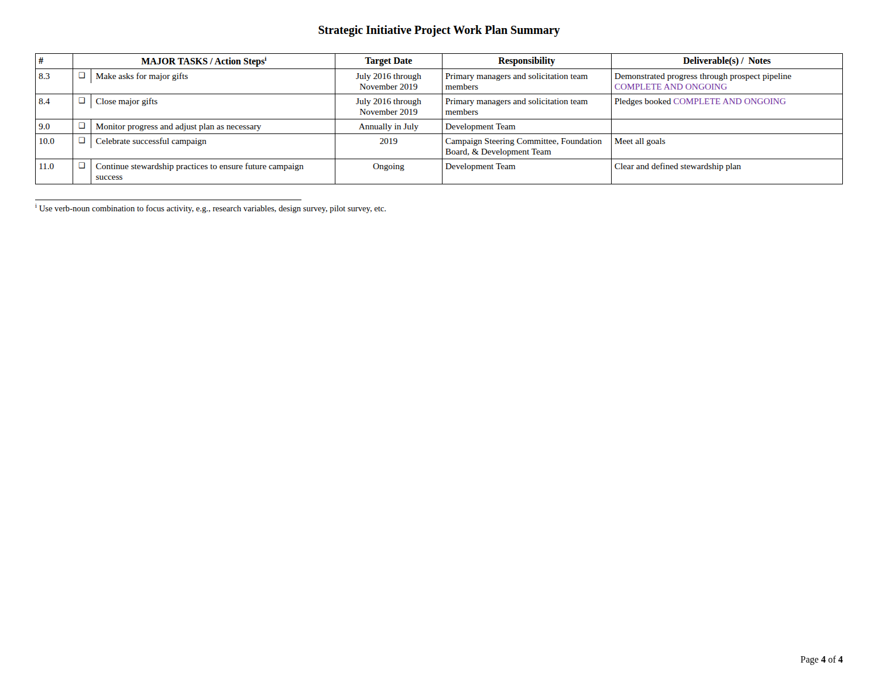Strategic Initiative Project Work Plan Summary
| # | MAJOR TASKS / Action Steps i | Target Date | Responsibility | Deliverable(s) / Notes |
| --- | --- | --- | --- | --- |
| 8.3 | ❑ Make asks for major gifts | July 2016 through November 2019 | Primary managers and solicitation team members | Demonstrated progress through prospect pipeline COMPLETE AND ONGOING |
| 8.4 | ❑ Close major gifts | July 2016 through November 2019 | Primary managers and solicitation team members | Pledges booked COMPLETE AND ONGOING |
| 9.0 | ❑ Monitor progress and adjust plan as necessary | Annually in July | Development Team | |
| 10.0 | ❑ Celebrate successful campaign | 2019 | Campaign Steering Committee, Foundation Board, & Development Team | Meet all goals |
| 11.0 | ❑ Continue stewardship practices to ensure future campaign success | Ongoing | Development Team | Clear and defined stewardship plan |
i Use verb-noun combination to focus activity, e.g., research variables, design survey, pilot survey, etc.
Page 4 of 4